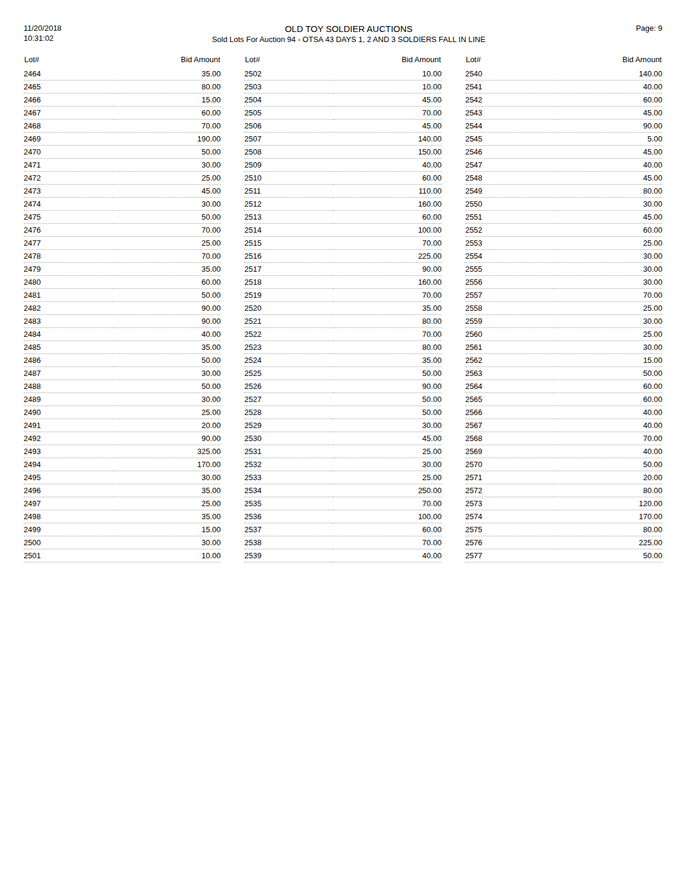11/20/2018 10:31:02
OLD TOY SOLDIER AUCTIONS
Sold Lots For Auction 94 - OTSA 43 DAYS 1, 2 AND 3 SOLDIERS FALL IN LINE
Page: 9
| Lot# | Bid Amount |
| --- | --- |
| 2464 | 35.00 |
| 2465 | 80.00 |
| 2466 | 15.00 |
| 2467 | 60.00 |
| 2468 | 70.00 |
| 2469 | 190.00 |
| 2470 | 50.00 |
| 2471 | 30.00 |
| 2472 | 25.00 |
| 2473 | 45.00 |
| 2474 | 30.00 |
| 2475 | 50.00 |
| 2476 | 70.00 |
| 2477 | 25.00 |
| 2478 | 70.00 |
| 2479 | 35.00 |
| 2480 | 60.00 |
| 2481 | 50.00 |
| 2482 | 90.00 |
| 2483 | 90.00 |
| 2484 | 40.00 |
| 2485 | 35.00 |
| 2486 | 50.00 |
| 2487 | 30.00 |
| 2488 | 50.00 |
| 2489 | 30.00 |
| 2490 | 25.00 |
| 2491 | 20.00 |
| 2492 | 90.00 |
| 2493 | 325.00 |
| 2494 | 170.00 |
| 2495 | 30.00 |
| 2496 | 35.00 |
| 2497 | 25.00 |
| 2498 | 35.00 |
| 2499 | 15.00 |
| 2500 | 30.00 |
| 2501 | 10.00 |
| Lot# | Bid Amount |
| --- | --- |
| 2502 | 10.00 |
| 2503 | 10.00 |
| 2504 | 45.00 |
| 2505 | 70.00 |
| 2506 | 45.00 |
| 2507 | 140.00 |
| 2508 | 150.00 |
| 2509 | 40.00 |
| 2510 | 60.00 |
| 2511 | 110.00 |
| 2512 | 160.00 |
| 2513 | 60.00 |
| 2514 | 100.00 |
| 2515 | 70.00 |
| 2516 | 225.00 |
| 2517 | 90.00 |
| 2518 | 160.00 |
| 2519 | 70.00 |
| 2520 | 35.00 |
| 2521 | 80.00 |
| 2522 | 70.00 |
| 2523 | 80.00 |
| 2524 | 35.00 |
| 2525 | 50.00 |
| 2526 | 90.00 |
| 2527 | 50.00 |
| 2528 | 50.00 |
| 2529 | 30.00 |
| 2530 | 45.00 |
| 2531 | 25.00 |
| 2532 | 30.00 |
| 2533 | 25.00 |
| 2534 | 250.00 |
| 2535 | 70.00 |
| 2536 | 100.00 |
| 2537 | 60.00 |
| 2538 | 70.00 |
| 2539 | 40.00 |
| Lot# | Bid Amount |
| --- | --- |
| 2540 | 140.00 |
| 2541 | 40.00 |
| 2542 | 60.00 |
| 2543 | 45.00 |
| 2544 | 90.00 |
| 2545 | 5.00 |
| 2546 | 45.00 |
| 2547 | 40.00 |
| 2548 | 45.00 |
| 2549 | 80.00 |
| 2550 | 30.00 |
| 2551 | 45.00 |
| 2552 | 60.00 |
| 2553 | 25.00 |
| 2554 | 30.00 |
| 2555 | 30.00 |
| 2556 | 30.00 |
| 2557 | 70.00 |
| 2558 | 25.00 |
| 2559 | 30.00 |
| 2560 | 25.00 |
| 2561 | 30.00 |
| 2562 | 15.00 |
| 2563 | 50.00 |
| 2564 | 60.00 |
| 2565 | 60.00 |
| 2566 | 40.00 |
| 2567 | 40.00 |
| 2568 | 70.00 |
| 2569 | 40.00 |
| 2570 | 50.00 |
| 2571 | 20.00 |
| 2572 | 80.00 |
| 2573 | 120.00 |
| 2574 | 170.00 |
| 2575 | 80.00 |
| 2576 | 225.00 |
| 2577 | 50.00 |